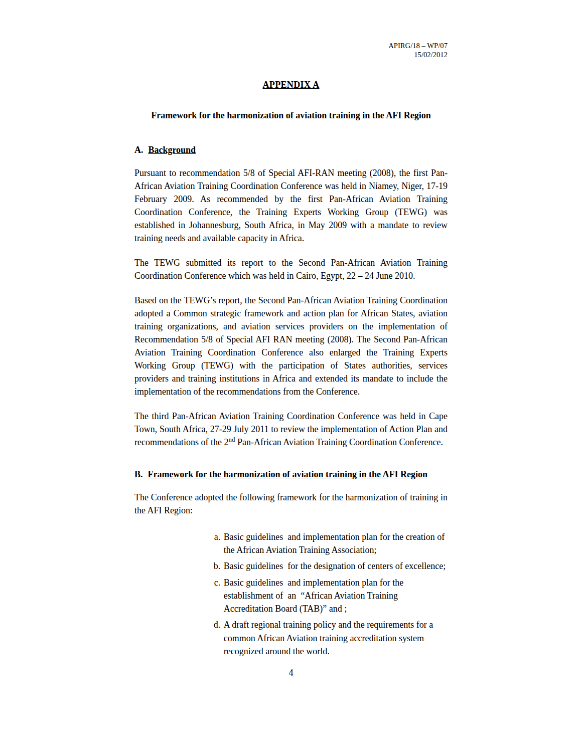APIRG/18 – WP/07
15/02/2012
APPENDIX A
Framework for the harmonization of aviation training in the AFI Region
A. Background
Pursuant to recommendation 5/8 of Special AFI-RAN meeting (2008), the first Pan-African Aviation Training Coordination Conference was held in Niamey, Niger, 17-19 February 2009. As recommended by the first Pan-African Aviation Training Coordination Conference, the Training Experts Working Group (TEWG) was established in Johannesburg, South Africa, in May 2009 with a mandate to review training needs and available capacity in Africa.
The TEWG submitted its report to the Second Pan-African Aviation Training Coordination Conference which was held in Cairo, Egypt, 22 – 24 June 2010.
Based on the TEWG’s report, the Second Pan-African Aviation Training Coordination adopted a Common strategic framework and action plan for African States, aviation training organizations, and aviation services providers on the implementation of Recommendation 5/8 of Special AFI RAN meeting (2008). The Second Pan-African Aviation Training Coordination Conference also enlarged the Training Experts Working Group (TEWG) with the participation of States authorities, services providers and training institutions in Africa and extended its mandate to include the implementation of the recommendations from the Conference.
The third Pan-African Aviation Training Coordination Conference was held in Cape Town, South Africa, 27-29 July 2011 to review the implementation of Action Plan and recommendations of the 2nd Pan-African Aviation Training Coordination Conference.
B. Framework for the harmonization of aviation training in the AFI Region
The Conference adopted the following framework for the harmonization of training in the AFI Region:
Basic guidelines and implementation plan for the creation of the African Aviation Training Association;
Basic guidelines for the designation of centers of excellence;
Basic guidelines and implementation plan for the establishment of an “African Aviation Training Accreditation Board (TAB)” and ;
A draft regional training policy and the requirements for a common African Aviation training accreditation system recognized around the world.
4